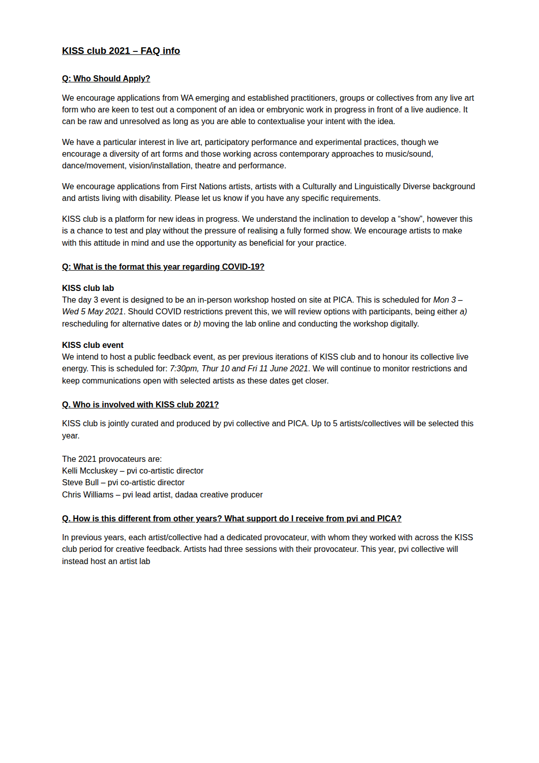KISS club 2021 – FAQ info
Q: Who Should Apply?
We encourage applications from WA emerging and established practitioners, groups or collectives from any live art form who are keen to test out a component of an idea or embryonic work in progress in front of a live audience. It can be raw and unresolved as long as you are able to contextualise your intent with the idea.
We have a particular interest in live art, participatory performance and experimental practices, though we encourage a diversity of art forms and those working across contemporary approaches to music/sound, dance/movement, vision/installation, theatre and performance.
We encourage applications from First Nations artists, artists with a Culturally and Linguistically Diverse background and artists living with disability. Please let us know if you have any specific requirements.
KISS club is a platform for new ideas in progress. We understand the inclination to develop a “show”, however this is a chance to test and play without the pressure of realising a fully formed show. We encourage artists to make with this attitude in mind and use the opportunity as beneficial for your practice.
Q: What is the format this year regarding COVID-19?
KISS club lab
The day 3 event is designed to be an in-person workshop hosted on site at PICA. This is scheduled for Mon 3 – Wed 5 May 2021. Should COVID restrictions prevent this, we will review options with participants, being either a) rescheduling for alternative dates or b) moving the lab online and conducting the workshop digitally.
KISS club event
We intend to host a public feedback event, as per previous iterations of KISS club and to honour its collective live energy. This is scheduled for: 7:30pm, Thur 10 and Fri 11 June 2021. We will continue to monitor restrictions and keep communications open with selected artists as these dates get closer.
Q. Who is involved with KISS club 2021?
KISS club is jointly curated and produced by pvi collective and PICA. Up to 5 artists/collectives will be selected this year.
The 2021 provocateurs are:
Kelli Mccluskey – pvi co-artistic director
Steve Bull – pvi co-artistic director
Chris Williams – pvi lead artist, dadaa creative producer
Q. How is this different from other years? What support do I receive from pvi and PICA?
In previous years, each artist/collective had a dedicated provocateur, with whom they worked with across the KISS club period for creative feedback. Artists had three sessions with their provocateur. This year, pvi collective will instead host an artist lab